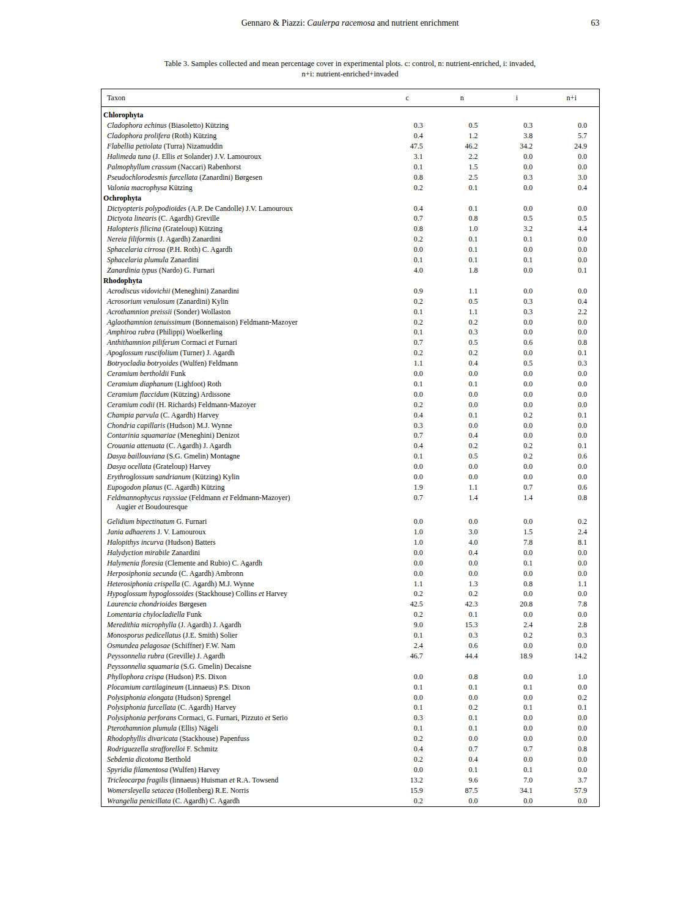Gennaro & Piazzi: Caulerpa racemosa and nutrient enrichment 63
Table 3. Samples collected and mean percentage cover in experimental plots. c: control, n: nutrient-enriched, i: invaded,
n+i: nutrient-enriched+invaded
| Taxon | c | n | i | n+i |
| --- | --- | --- | --- | --- |
| Chlorophyta |
| Cladophora echinus (Biasoletto) Kützing | 0.3 | 0.5 | 0.3 | 0.0 |
| Cladophora prolifera (Roth) Kützing | 0.4 | 1.2 | 3.8 | 5.7 |
| Flabellia petiolata (Turra) Nizamuddin | 47.5 | 46.2 | 34.2 | 24.9 |
| Halimeda tuna (J. Ellis et Solander) J.V. Lamouroux | 3.1 | 2.2 | 0.0 | 0.0 |
| Palmophyllum crassum (Naccari) Rabenhorst | 0.1 | 1.5 | 0.0 | 0.0 |
| Pseudochlorodesmis furcellata (Zanardini) Børgesen | 0.8 | 2.5 | 0.3 | 3.0 |
| Valonia macrophysa Kützing | 0.2 | 0.1 | 0.0 | 0.4 |
| Ochrophyta |
| Dictyopteris polypodioides (A.P. De Candolle) J.V. Lamouroux | 0.4 | 0.1 | 0.0 | 0.0 |
| Dictyota linearis (C. Agardh) Greville | 0.7 | 0.8 | 0.5 | 0.5 |
| Halopteris filicina (Grateloup) Kützing | 0.8 | 1.0 | 3.2 | 4.4 |
| Nereia filiformis (J. Agardh) Zanardini | 0.2 | 0.1 | 0.1 | 0.0 |
| Sphacelaria cirrosa (P.H. Roth) C. Agardh | 0.0 | 0.1 | 0.0 | 0.0 |
| Sphacelaria plumula Zanardini | 0.1 | 0.1 | 0.1 | 0.0 |
| Zanardinia typus (Nardo) G. Furnari | 4.0 | 1.8 | 0.0 | 0.1 |
| Rhodophyta |
| Acrodiscus vidovichii (Meneghini) Zanardini | 0.9 | 1.1 | 0.0 | 0.0 |
| Acrosorium venulosum (Zanardini) Kylin | 0.2 | 0.5 | 0.3 | 0.4 |
| Acrothamnion preissii (Sonder) Wollaston | 0.1 | 1.1 | 0.3 | 2.2 |
| Aglaothamnion tenuissimum (Bonnemaison) Feldmann-Mazoyer | 0.2 | 0.2 | 0.0 | 0.0 |
| Amphiroa rubra (Philippi) Woelkerling | 0.1 | 0.3 | 0.0 | 0.0 |
| Anthithamnion piliferum Cormaci et Furnari | 0.7 | 0.5 | 0.6 | 0.8 |
| Apoglossum ruscifolium (Turner) J. Agardh | 0.2 | 0.2 | 0.0 | 0.1 |
| Botryocladia botryoides (Wulfen) Feldmann | 1.1 | 0.4 | 0.5 | 0.3 |
| Ceramium bertholdii Funk | 0.0 | 0.0 | 0.0 | 0.0 |
| Ceramium diaphanum (Lighfoot) Roth | 0.1 | 0.1 | 0.0 | 0.0 |
| Ceramium flaccidum (Kützing) Ardissone | 0.0 | 0.0 | 0.0 | 0.0 |
| Ceramium codii (H. Richards) Feldmann-Mazoyer | 0.2 | 0.0 | 0.0 | 0.0 |
| Champia parvula (C. Agardh) Harvey | 0.4 | 0.1 | 0.2 | 0.1 |
| Chondria capillaris (Hudson) M.J. Wynne | 0.3 | 0.0 | 0.0 | 0.0 |
| Contarinia squamariae (Meneghini) Denizot | 0.7 | 0.4 | 0.0 | 0.0 |
| Crouania attenuata (C. Agardh) J. Agardh | 0.4 | 0.2 | 0.2 | 0.1 |
| Dasya baillouviana (S.G. Gmelin) Montagne | 0.1 | 0.5 | 0.2 | 0.6 |
| Dasya ocellata (Grateloup) Harvey | 0.0 | 0.0 | 0.0 | 0.0 |
| Erythroglossum sandrianum (Kützing) Kylin | 0.0 | 0.0 | 0.0 | 0.0 |
| Eupogodon planus (C. Agardh) Kützing | 1.9 | 1.1 | 0.7 | 0.6 |
| Feldmannophycus rayssiae (Feldmann et Feldmann-Mazoyer) Augier et Boudouresque | 0.7 | 1.4 | 1.4 | 0.8 |
| Gelidium bipectinatum G. Furnari | 0.0 | 0.0 | 0.0 | 0.2 |
| Jania adhaerens J. V. Lamouroux | 1.0 | 3.0 | 1.5 | 2.4 |
| Halopithys incurva (Hudson) Batters | 1.0 | 4.0 | 7.8 | 8.1 |
| Halydyction mirabile Zanardini | 0.0 | 0.4 | 0.0 | 0.0 |
| Halymenia floresia (Clemente and Rubio) C. Agardh | 0.0 | 0.0 | 0.1 | 0.0 |
| Herposiphonia secunda (C. Agardh) Ambronn | 0.0 | 0.0 | 0.0 | 0.0 |
| Heterosiphonia crispella (C. Agardh) M.J. Wynne | 1.1 | 1.3 | 0.8 | 1.1 |
| Hypoglossum hypoglossoides (Stackhouse) Collins et Harvey | 0.2 | 0.2 | 0.0 | 0.0 |
| Laurencia chondrioides Børgesen | 42.5 | 42.3 | 20.8 | 7.8 |
| Lomentaria chylocladiella Funk | 0.2 | 0.1 | 0.0 | 0.0 |
| Meredithia microphylla (J. Agardh) J. Agardh | 9.0 | 15.3 | 2.4 | 2.8 |
| Monosporus pedicellatus (J.E. Smith) Solier | 0.1 | 0.3 | 0.2 | 0.3 |
| Osmundea pelagosae (Schiffner) F.W. Nam | 2.4 | 0.6 | 0.0 | 0.0 |
| Peyssonnelia rubra (Greville) J. Agardh | 46.7 | 44.4 | 18.9 | 14.2 |
| Peyssonnelia squamaria (S.G. Gmelin) Decaisne | | | | |
| Phyllophora crispa (Hudson) P.S. Dixon | 0.0 | 0.8 | 0.0 | 1.0 |
| Plocamium cartilagineum (Linnaeus) P.S. Dixon | 0.1 | 0.1 | 0.1 | 0.0 |
| Polysiphonia elongata (Hudson) Sprengel | 0.0 | 0.0 | 0.0 | 0.2 |
| Polysiphonia furcellata (C. Agardh) Harvey | 0.1 | 0.2 | 0.1 | 0.1 |
| Polysiphonia perforans Cormaci, G. Furnari, Pizzuto et Serio | 0.3 | 0.1 | 0.0 | 0.0 |
| Pterothamnion plumula (Ellis) Nägeli | 0.1 | 0.1 | 0.0 | 0.0 |
| Rhodophyllis divaricata (Stackhouse) Papenfuss | 0.2 | 0.0 | 0.0 | 0.0 |
| Rodriguezella strafforelloi F. Schmitz | 0.4 | 0.7 | 0.7 | 0.8 |
| Sebdenia dicotoma Berthold | 0.2 | 0.4 | 0.0 | 0.0 |
| Spyridia filamentosa (Wulfen) Harvey | 0.0 | 0.1 | 0.1 | 0.0 |
| Tricleocarpa fragilis (linnaeus) Huisman et R.A. Towsend | 13.2 | 9.6 | 7.0 | 3.7 |
| Womersleyella setacea (Hollenberg) R.E. Norris | 15.9 | 87.5 | 34.1 | 57.9 |
| Wrangelia penicillata (C. Agardh) C. Agardh | 0.2 | 0.0 | 0.0 | 0.0 |